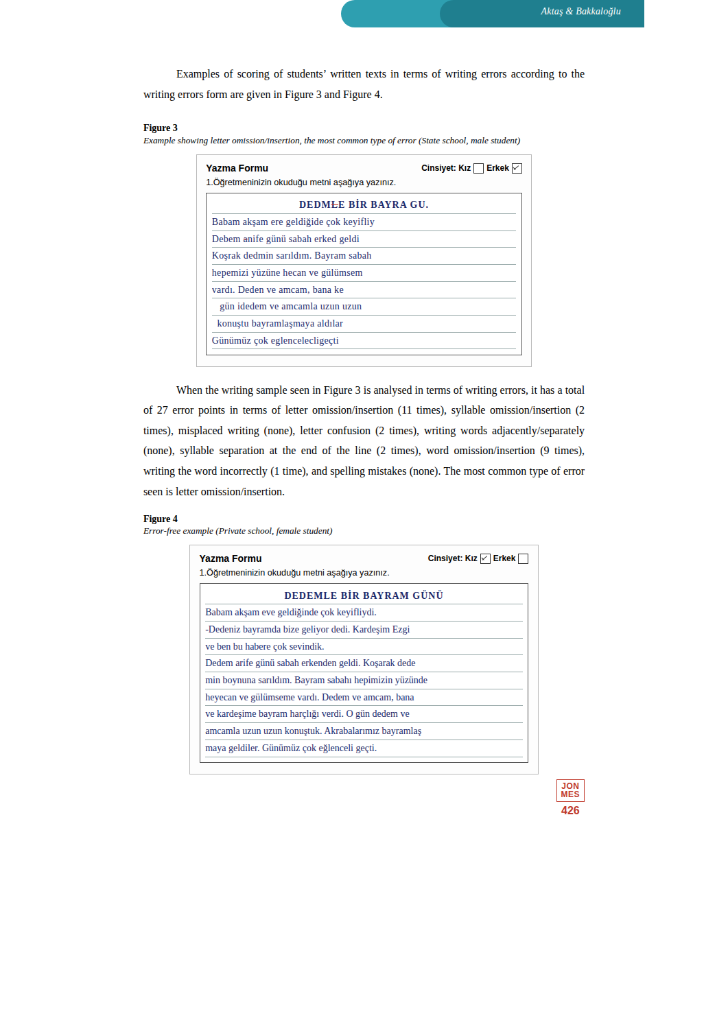Aktaş & Bakkaloğlu
Examples of scoring of students’ written texts in terms of writing errors according to the writing errors form are given in Figure 3 and Figure 4.
Figure 3
Example showing letter omission/insertion, the most common type of error (State school, male student)
Yazma Formu Cinsiyet: Kız Erkek
1.Öğretmeninizin okuduğu metni aşağıya yazınız.
DEDMLE BİR BAYRA GU.
Babam akşam ere geldiğide çok keyifliy
Debem anife günü sabah erked geldi
Koşrak dedmin sarıldım. Bayram sabah
hepemizi yüzüne hecan ve gülümsem
vardı. Deden ve amcam, bana ke
gün idedem ve amcamla uzun uzun
konuştu bayramlaşmaya aldılar
Günümüz çok eglencelecligeçti
When the writing sample seen in Figure 3 is analysed in terms of writing errors, it has a total of 27 error points in terms of letter omission/insertion (11 times), syllable omission/insertion (2 times), misplaced writing (none), letter confusion (2 times), writing words adjacently/separately (none), syllable separation at the end of the line (2 times), word omission/insertion (9 times), writing the word incorrectly (1 time), and spelling mistakes (none). The most common type of error seen is letter omission/insertion.
Figure 4
Error-free example (Private school, female student)
Yazma Formu Cinsiyet: Kız Erkek
1.Öğretmeninizin okuduğu metni aşağıya yazınız.
DEDEMLE BİR BAYRAM GÜNÜ
Babam akşam eve geldiğinde çok keyifliydi.
-Dedeniz bayramda bize geliyor dedi. Kardeşim Ezgi
ve ben bu habere çok sevindik.
Dedem arife günü sabah erkenden geldi. Koşarak dede
min boynuna sarıldım. Bayram sabahı hepimizin yüzünde
heyecan ve gülümseme vardı. Dedem ve amcam, bana
ve kardeşime bayram harçlığı verdi. O gün dedem ve
amcamla uzun uzun konuştuk. Akrabalarımız bayramlaş
maya geldiler. Günümüz çok eğlenceli geçti.
JON
MES
426